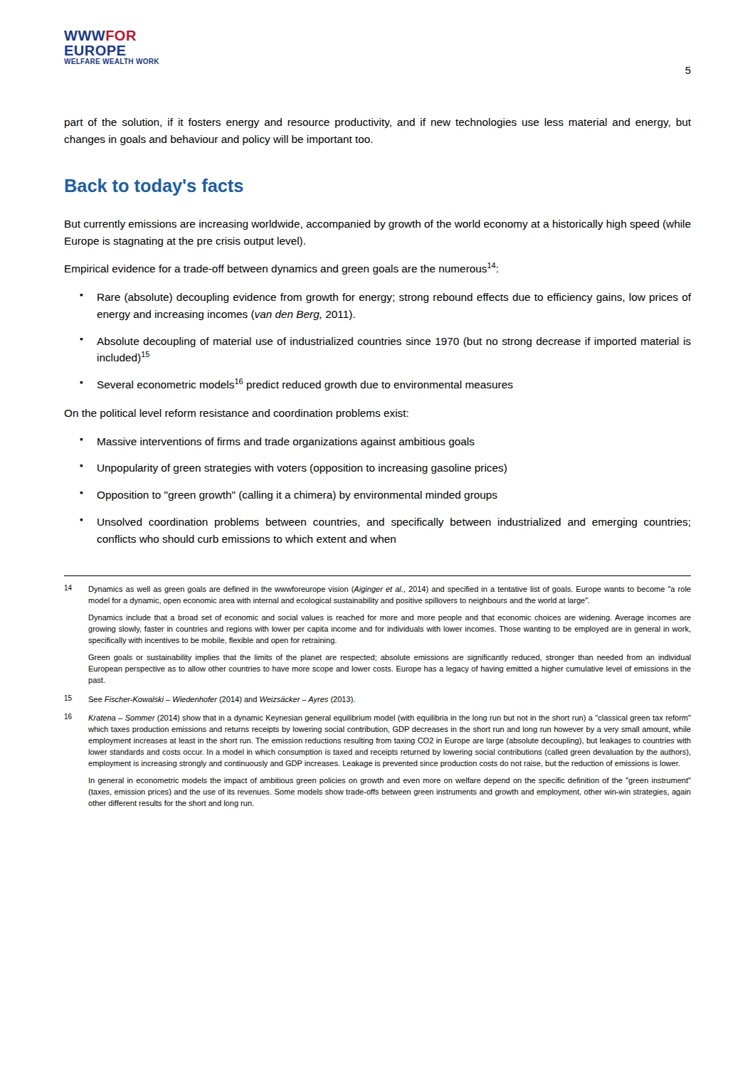WWWFOR
EUROPE
WELFARE WEALTH WORK
5
part of the solution, if it fosters energy and resource productivity, and if new technologies use less material and energy, but changes in goals and behaviour and policy will be important too.
Back to today's facts
But currently emissions are increasing worldwide, accompanied by growth of the world economy at a historically high speed (while Europe is stagnating at the pre crisis output level).
Empirical evidence for a trade-off between dynamics and green goals are the numerous14:
Rare (absolute) decoupling evidence from growth for energy; strong rebound effects due to efficiency gains, low prices of energy and increasing incomes (van den Berg, 2011).
Absolute decoupling of material use of industrialized countries since 1970 (but no strong decrease if imported material is included)15
Several econometric models16 predict reduced growth due to environmental measures
On the political level reform resistance and coordination problems exist:
Massive interventions of firms and trade organizations against ambitious goals
Unpopularity of green strategies with voters (opposition to increasing gasoline prices)
Opposition to "green growth" (calling it a chimera) by environmental minded groups
Unsolved coordination problems between countries, and specifically between industrialized and emerging countries; conflicts who should curb emissions to which extent and when
14
Dynamics as well as green goals are defined in the wwwforeurope vision (Aiginger et al., 2014) and specified in a tentative list of goals. Europe wants to become "a role model for a dynamic, open economic area with internal and ecological sustainability and positive spillovers to neighbours and the world at large".
Dynamics include that a broad set of economic and social values is reached for more and more people and that economic choices are widening. Average incomes are growing slowly, faster in countries and regions with lower per capita income and for individuals with lower incomes. Those wanting to be employed are in general in work, specifically with incentives to be mobile, flexible and open for retraining.
Green goals or sustainability implies that the limits of the planet are respected; absolute emissions are significantly reduced, stronger than needed from an individual European perspective as to allow other countries to have more scope and lower costs. Europe has a legacy of having emitted a higher cumulative level of emissions in the past.
15
See Fischer-Kowalski – Wiedenhofer (2014) and Weizsäcker – Ayres (2013).
16
Kratena – Sommer (2014) show that in a dynamic Keynesian general equilibrium model (with equilibria in the long run but not in the short run) a "classical green tax reform" which taxes production emissions and returns receipts by lowering social contribution, GDP decreases in the short run and long run however by a very small amount, while employment increases at least in the short run. The emission reductions resulting from taxing CO2 in Europe are large (absolute decoupling), but leakages to countries with lower standards and costs occur. In a model in which consumption is taxed and receipts returned by lowering social contributions (called green devaluation by the authors), employment is increasing strongly and continuously and GDP increases. Leakage is prevented since production costs do not raise, but the reduction of emissions is lower.
In general in econometric models the impact of ambitious green policies on growth and even more on welfare depend on the specific definition of the "green instrument" (taxes, emission prices) and the use of its revenues. Some models show trade-offs between green instruments and growth and employment, other win-win strategies, again other different results for the short and long run.